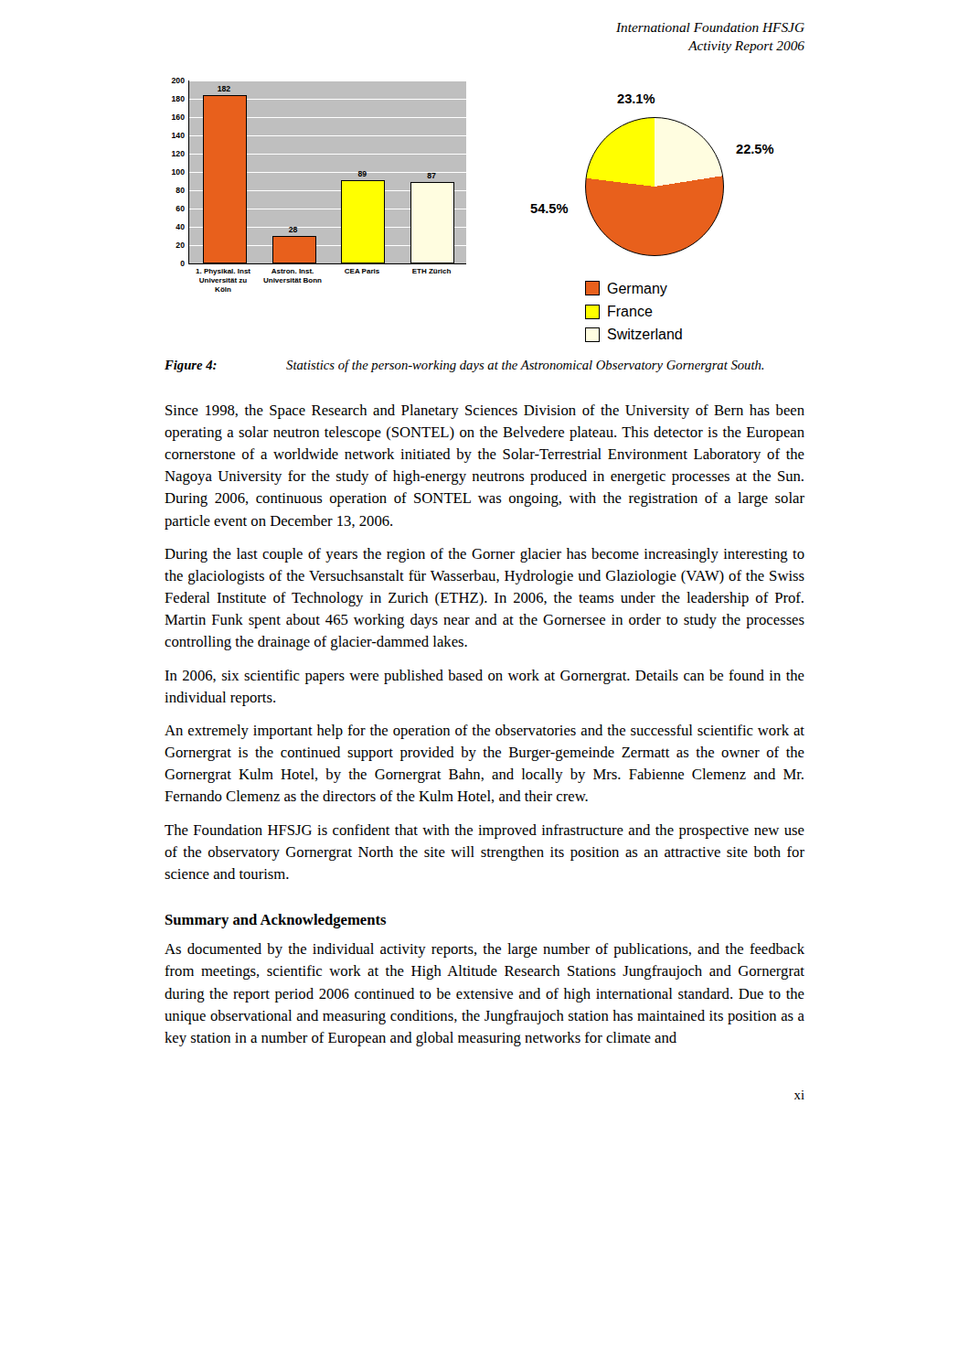International Foundation HFSJG
Activity Report 2006
200 180 160 140 120 100 80 60 40 20 0
182
28
89
87
1. Physikal. Inst
Universität zu Köln
Astron. Inst.
Universität Bonn
CEA Paris
ETH Zürich
23.1%
22.5%
54.5%
Germany
France
Switzerland
Figure 4: Statistics of the person-working days at the Astronomical Observatory Gornergrat South.
Since 1998, the Space Research and Planetary Sciences Division of the University of Bern has been operating a solar neutron telescope (SONTEL) on the Belvedere plateau. This detector is the European cornerstone of a worldwide network initiated by the Solar-Terrestrial Environment Laboratory of the Nagoya University for the study of high-energy neutrons produced in energetic processes at the Sun. During 2006, continuous operation of SONTEL was ongoing, with the registration of a large solar particle event on December 13, 2006.
During the last couple of years the region of the Gorner glacier has become increasingly interesting to the glaciologists of the Versuchsanstalt für Wasserbau, Hydrologie und Glaziologie (VAW) of the Swiss Federal Institute of Technology in Zurich (ETHZ). In 2006, the teams under the leadership of Prof. Martin Funk spent about 465 working days near and at the Gornersee in order to study the processes controlling the drainage of glacier-dammed lakes.
In 2006, six scientific papers were published based on work at Gornergrat. Details can be found in the individual reports.
An extremely important help for the operation of the observatories and the successful scientific work at Gornergrat is the continued support provided by the Burger-gemeinde Zermatt as the owner of the Gornergrat Kulm Hotel, by the Gornergrat Bahn, and locally by Mrs. Fabienne Clemenz and Mr. Fernando Clemenz as the directors of the Kulm Hotel, and their crew.
The Foundation HFSJG is confident that with the improved infrastructure and the prospective new use of the observatory Gornergrat North the site will strengthen its position as an attractive site both for science and tourism.
Summary and Acknowledgements
As documented by the individual activity reports, the large number of publications, and the feedback from meetings, scientific work at the High Altitude Research Stations Jungfraujoch and Gornergrat during the report period 2006 continued to be extensive and of high international standard. Due to the unique observational and measuring conditions, the Jungfraujoch station has maintained its position as a key station in a number of European and global measuring networks for climate and
xi